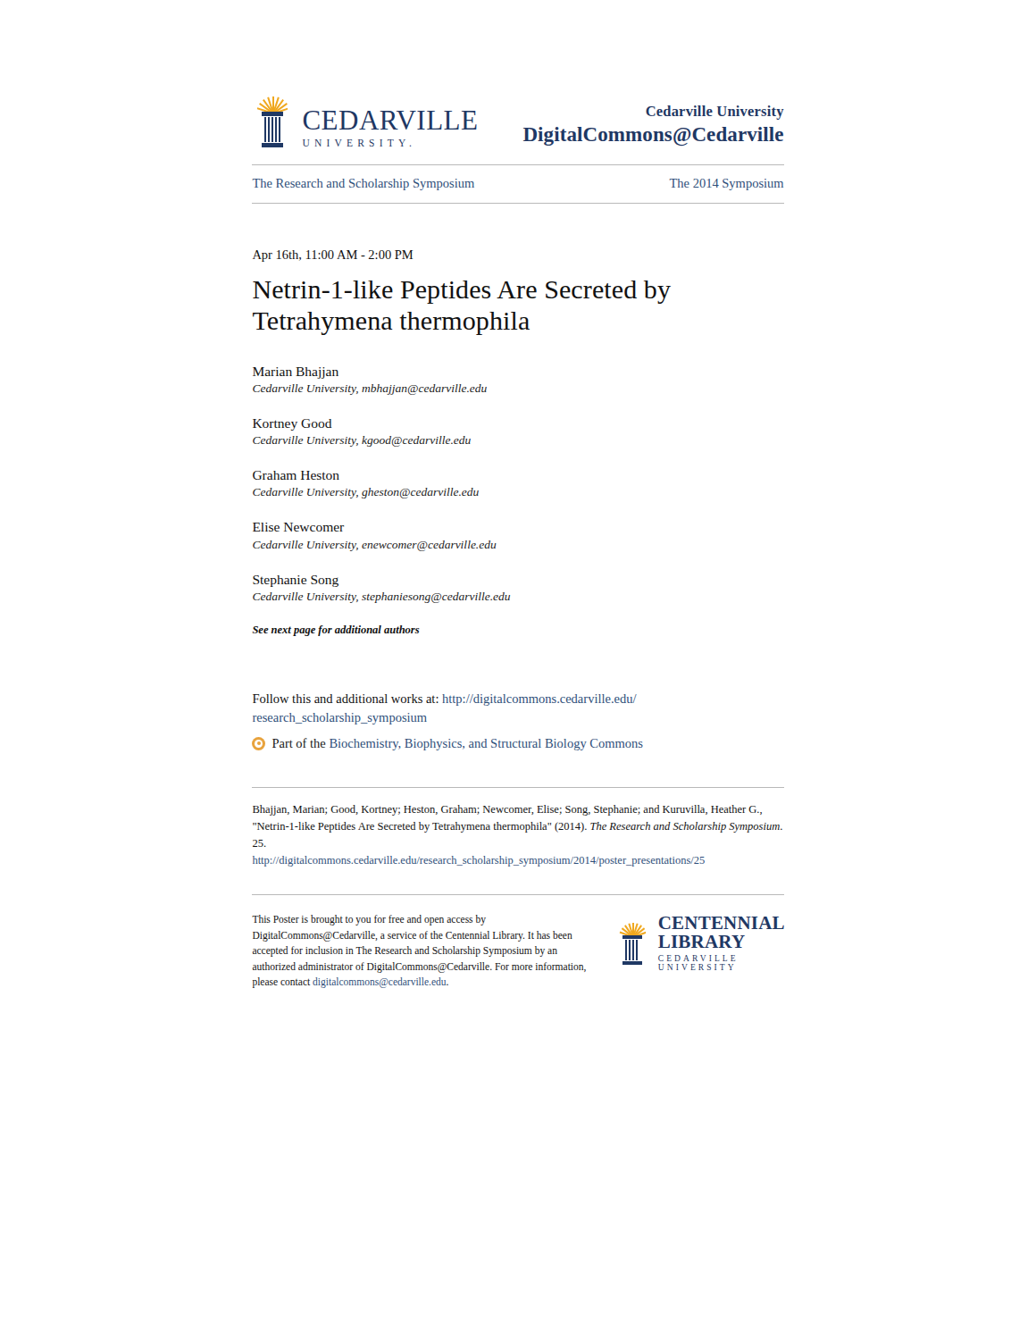CEDARVILLE
UNIVERSITY.
Cedarville University
DigitalCommons@Cedarville
The Research and Scholarship Symposium
The 2014 Symposium
Apr 16th, 11:00 AM - 2:00 PM
Netrin-1-like Peptides Are Secreted by
Tetrahymena thermophila
Marian Bhajjan
Cedarville University, mbhajjan@cedarville.edu
Kortney Good
Cedarville University, kgood@cedarville.edu
Graham Heston
Cedarville University, gheston@cedarville.edu
Elise Newcomer
Cedarville University, enewcomer@cedarville.edu
Stephanie Song
Cedarville University, stephaniesong@cedarville.edu
See next page for additional authors
Follow this and additional works at: http://digitalcommons.cedarville.edu/
research_scholarship_symposium
Part of the Biochemistry, Biophysics, and Structural Biology Commons
Bhajjan, Marian; Good, Kortney; Heston, Graham; Newcomer, Elise; Song, Stephanie; and Kuruvilla, Heather G., "Netrin-1-like Peptides Are Secreted by Tetrahymena thermophila" (2014). The Research and Scholarship Symposium. 25.
http://digitalcommons.cedarville.edu/research_scholarship_symposium/2014/poster_presentations/25
This Poster is brought to you for free and open access by DigitalCommons@Cedarville, a service of the Centennial Library. It has been accepted for inclusion in The Research and Scholarship Symposium by an authorized administrator of DigitalCommons@Cedarville. For more information, please contact digitalcommons@cedarville.edu.
CENTENNIAL LIBRARY
CEDARVILLE UNIVERSITY